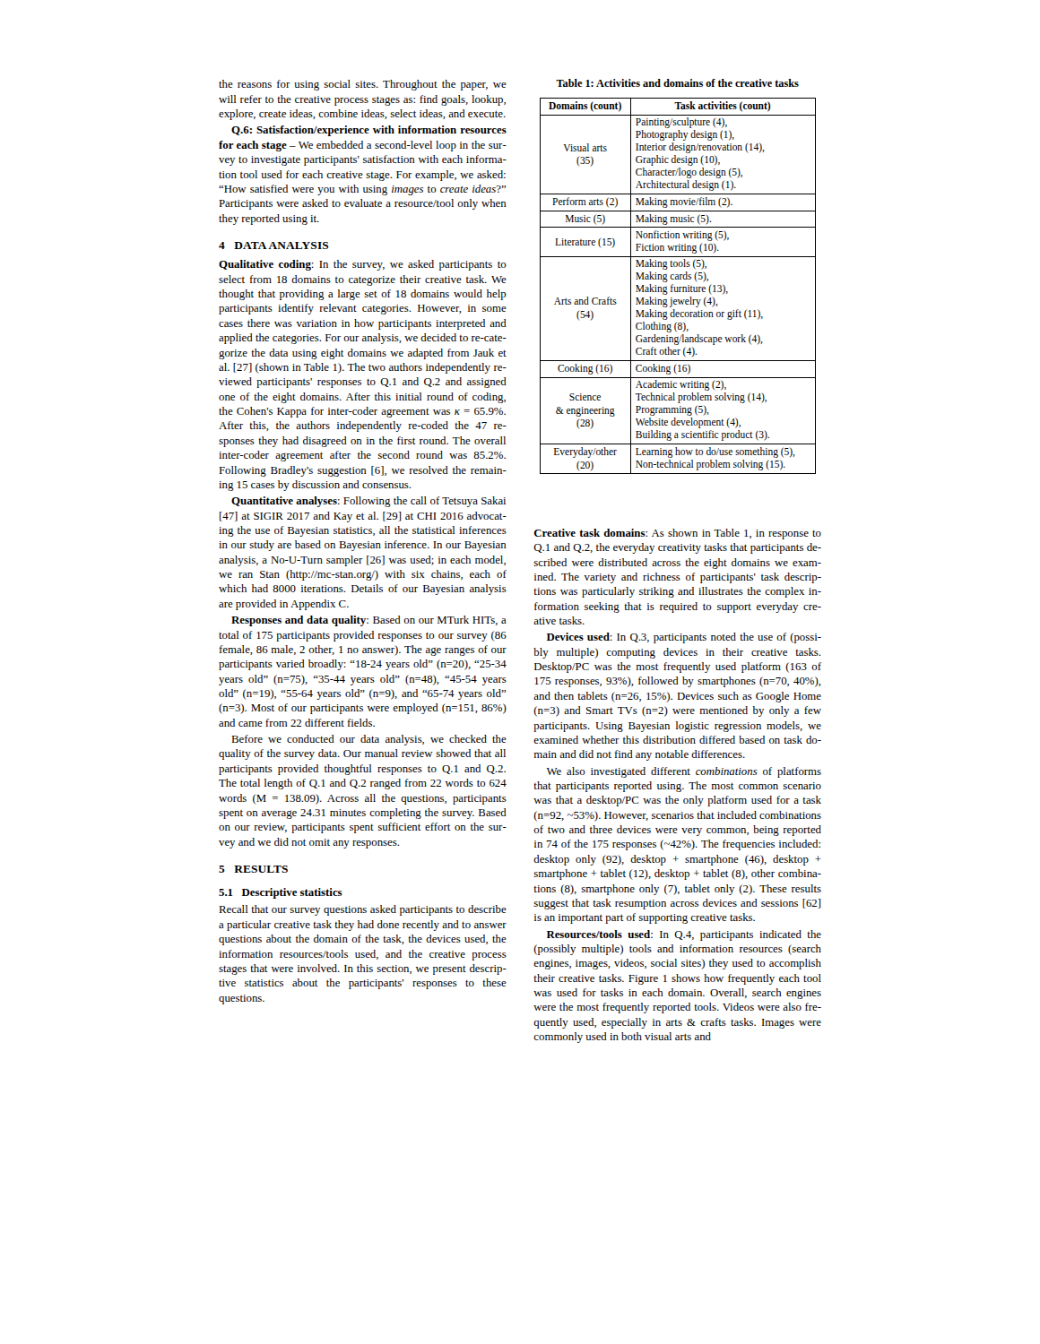the reasons for using social sites. Throughout the paper, we will refer to the creative process stages as: find goals, lookup, explore, create ideas, combine ideas, select ideas, and execute.
Q.6: Satisfaction/experience with information resources for each stage – We embedded a second-level loop in the survey to investigate participants' satisfaction with each information tool used for each creative stage. For example, we asked: “How satisfied were you with using images to create ideas?” Participants were asked to evaluate a resource/tool only when they reported using it.
4 DATA ANALYSIS
Qualitative coding: In the survey, we asked participants to select from 18 domains to categorize their creative task. We thought that providing a large set of 18 domains would help participants identify relevant categories. However, in some cases there was variation in how participants interpreted and applied the categories. For our analysis, we decided to re-categorize the data using eight domains we adapted from Jauk et al. [27] (shown in Table 1). The two authors independently reviewed participants' responses to Q.1 and Q.2 and assigned one of the eight domains. After this initial round of coding, the Cohen's Kappa for inter-coder agreement was κ = 65.9%. After this, the authors independently re-coded the 47 responses they had disagreed on in the first round. The overall inter-coder agreement after the second round was 85.2%. Following Bradley's suggestion [6], we resolved the remaining 15 cases by discussion and consensus.
Quantitative analyses: Following the call of Tetsuya Sakai [47] at SIGIR 2017 and Kay et al. [29] at CHI 2016 advocating the use of Bayesian statistics, all the statistical inferences in our study are based on Bayesian inference. In our Bayesian analysis, a No-U-Turn sampler [26] was used; in each model, we ran Stan (http://mc-stan.org/) with six chains, each of which had 8000 iterations. Details of our Bayesian analysis are provided in Appendix C.
Responses and data quality: Based on our MTurk HITs, a total of 175 participants provided responses to our survey (86 female, 86 male, 2 other, 1 no answer). The age ranges of our participants varied broadly: “18-24 years old” (n=20), “25-34 years old” (n=75), “35-44 years old” (n=48), “45-54 years old” (n=19), “55-64 years old” (n=9), and “65-74 years old” (n=3). Most of our participants were employed (n=151, 86%) and came from 22 different fields.
Before we conducted our data analysis, we checked the quality of the survey data. Our manual review showed that all participants provided thoughtful responses to Q.1 and Q.2. The total length of Q.1 and Q.2 ranged from 22 words to 624 words (M = 138.09). Across all the questions, participants spent on average 24.31 minutes completing the survey. Based on our review, participants spent sufficient effort on the survey and we did not omit any responses.
5 RESULTS
5.1 Descriptive statistics
Recall that our survey questions asked participants to describe a particular creative task they had done recently and to answer questions about the domain of the task, the devices used, the information resources/tools used, and the creative process stages that were involved. In this section, we present descriptive statistics about the participants' responses to these questions.
Table 1: Activities and domains of the creative tasks
| Domains (count) | Task activities (count) |
| --- | --- |
| Visual arts (35) | Painting/sculpture (4), Photography design (1), Interior design/renovation (14), Graphic design (10), Character/logo design (5), Architectural design (1). |
| Perform arts (2) | Making movie/film (2). |
| Music (5) | Making music (5). |
| Literature (15) | Nonfiction writing (5), Fiction writing (10). |
| Arts and Crafts (54) | Making tools (5), Making cards (5), Making furniture (13), Making jewelry (4), Making decoration or gift (11), Clothing (8), Gardening/landscape work (4), Craft other (4). |
| Cooking (16) | Cooking (16) |
| Science & engineering (28) | Academic writing (2), Technical problem solving (14), Programming (5), Website development (4), Building a scientific product (3). |
| Everyday/other (20) | Learning how to do/use something (5), Non-technical problem solving (15). |
Creative task domains: As shown in Table 1, in response to Q.1 and Q.2, the everyday creativity tasks that participants described were distributed across the eight domains we examined. The variety and richness of participants' task descriptions was particularly striking and illustrates the complex information seeking that is required to support everyday creative tasks.
Devices used: In Q.3, participants noted the use of (possibly multiple) computing devices in their creative tasks. Desktop/PC was the most frequently used platform (163 of 175 responses, 93%), followed by smartphones (n=70, 40%), and then tablets (n=26, 15%). Devices such as Google Home (n=3) and Smart TVs (n=2) were mentioned by only a few participants. Using Bayesian logistic regression models, we examined whether this distribution differed based on task domain and did not find any notable differences.
We also investigated different combinations of platforms that participants reported using. The most common scenario was that a desktop/PC was the only platform used for a task (n=92, ~53%). However, scenarios that included combinations of two and three devices were very common, being reported in 74 of the 175 responses (~42%). The frequencies included: desktop only (92), desktop + smartphone (46), desktop + smartphone + tablet (12), desktop + tablet (8), other combinations (8), smartphone only (7), tablet only (2). These results suggest that task resumption across devices and sessions [62] is an important part of supporting creative tasks.
Resources/tools used: In Q.4, participants indicated the (possibly multiple) tools and information resources (search engines, images, videos, social sites) they used to accomplish their creative tasks. Figure 1 shows how frequently each tool was used for tasks in each domain. Overall, search engines were the most frequently reported tools. Videos were also frequently used, especially in arts & crafts tasks. Images were commonly used in both visual arts and